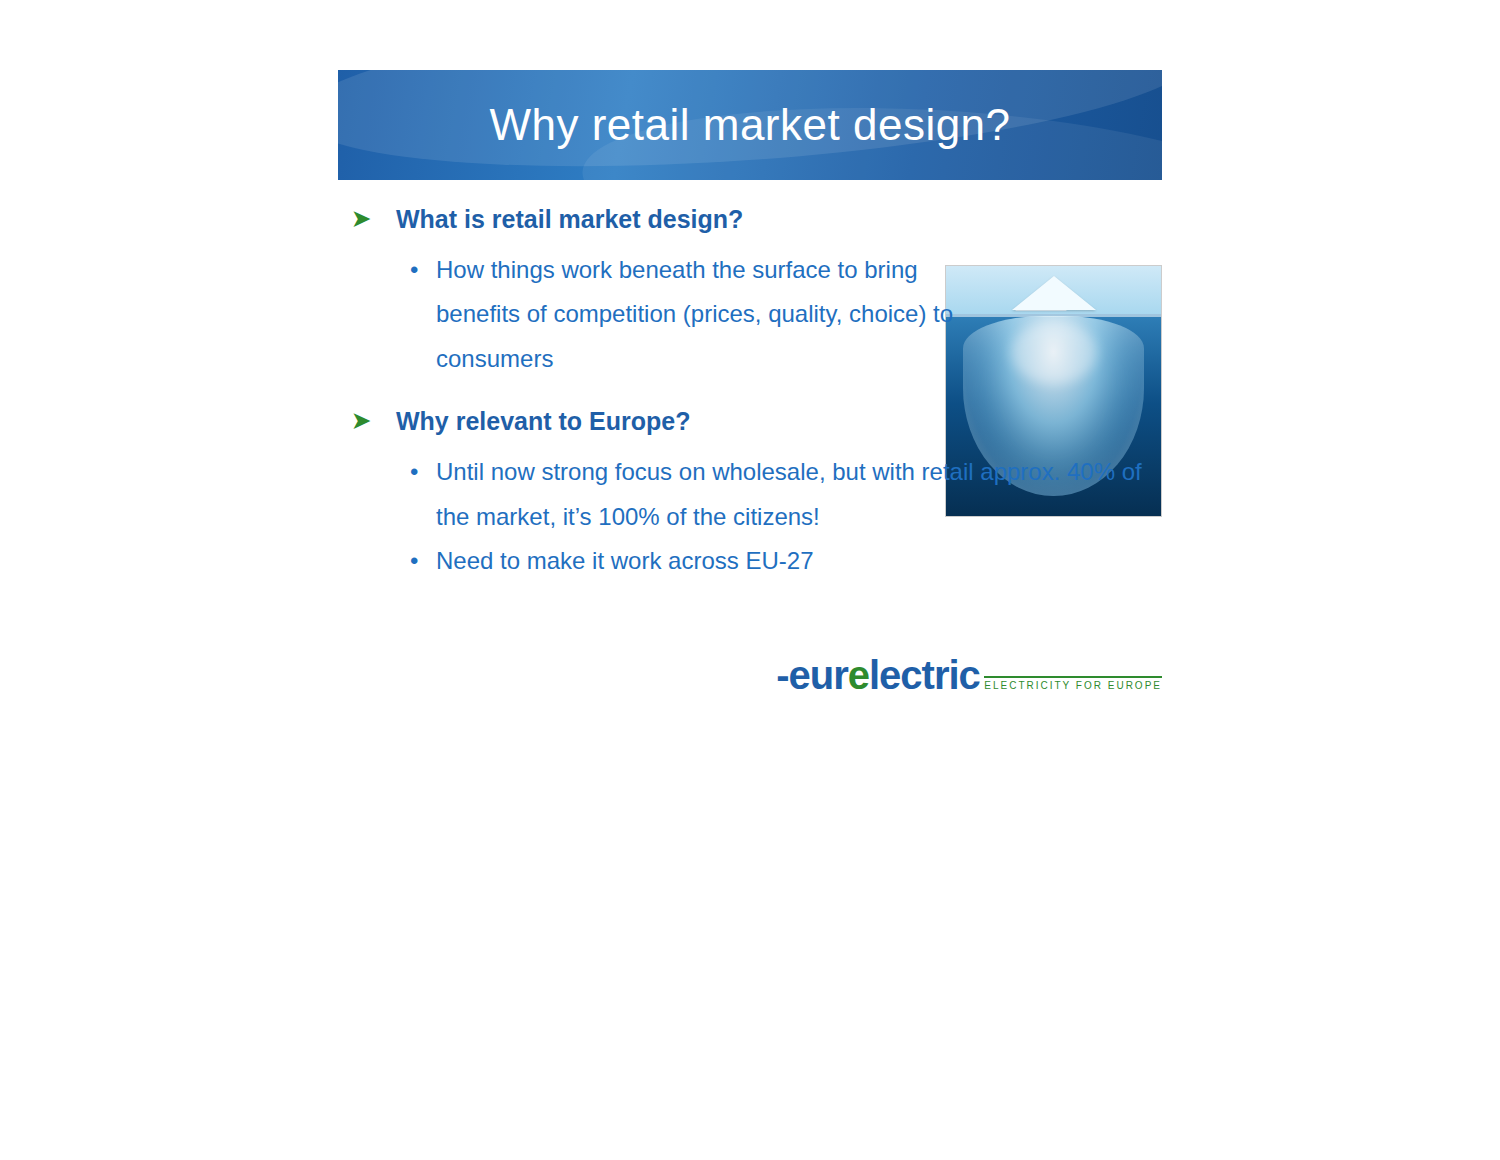Why retail market design?
What is retail market design?
How things work beneath the surface to bring benefits of competition (prices, quality, choice) to consumers
Why relevant to Europe?
Until now strong focus on wholesale, but with retail approx. 40% of the market, it’s 100% of the citizens!
Need to make it work across EU-27
-eurelectric
ELECTRICITY FOR EUROPE